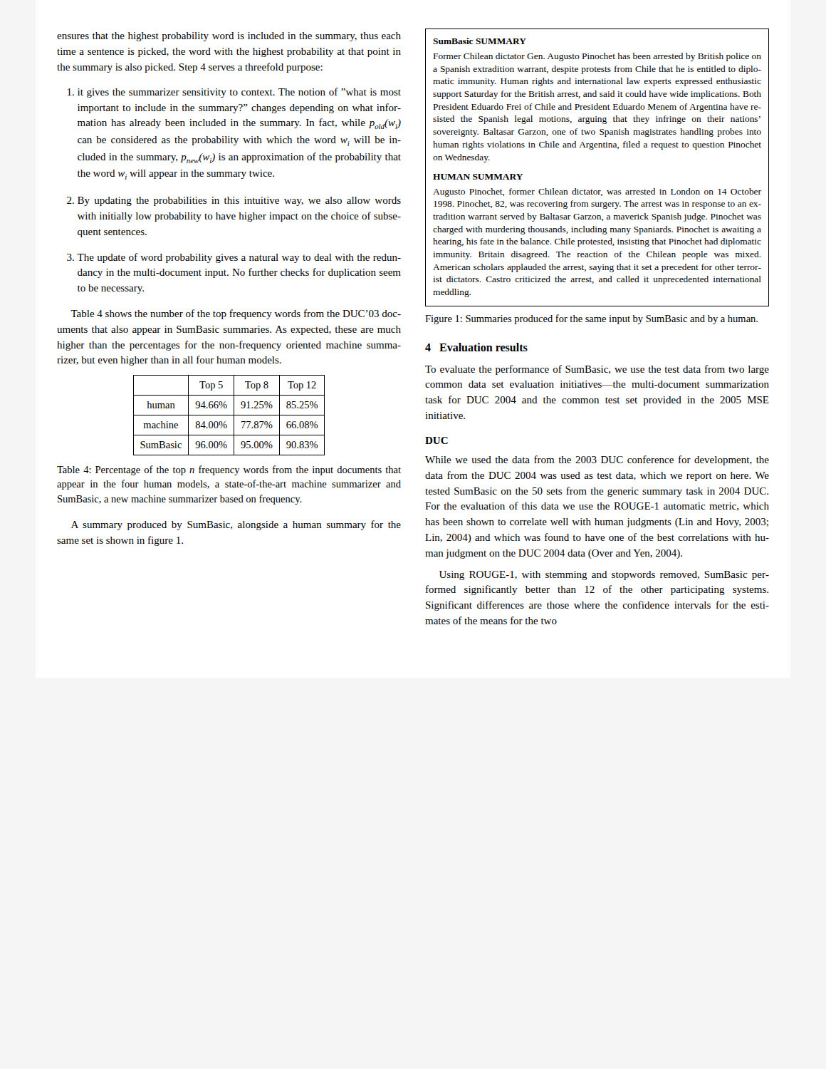ensures that the highest probability word is included in the summary, thus each time a sentence is picked, the word with the highest probability at that point in the summary is also picked. Step 4 serves a threefold purpose:
it gives the summarizer sensitivity to context. The notion of ”what is most important to include in the summary?” changes depending on what information has already been included in the summary. In fact, while pold(wi) can be considered as the probability with which the word wi will be included in the summary, pnew(wi) is an approximation of the probability that the word wi will appear in the summary twice.
By updating the probabilities in this intuitive way, we also allow words with initially low probability to have higher impact on the choice of subsequent sentences.
The update of word probability gives a natural way to deal with the redundancy in the multi-document input. No further checks for duplication seem to be necessary.
Table 4 shows the number of the top frequency words from the DUC’03 documents that also appear in SumBasic summaries. As expected, these are much higher than the percentages for the non-frequency oriented machine summarizer, but even higher than in all four human models.
| | Top 5 | Top 8 | Top 12 |
| --- | --- | --- | --- |
| human | 94.66% | 91.25% | 85.25% |
| machine | 84.00% | 77.87% | 66.08% |
| SumBasic | 96.00% | 95.00% | 90.83% |
Table 4: Percentage of the top n frequency words from the input documents that appear in the four human models, a state-of-the-art machine summarizer and SumBasic, a new machine summarizer based on frequency.
A summary produced by SumBasic, alongside a human summary for the same set is shown in figure 1.
SumBasic SUMMARY
Former Chilean dictator Gen. Augusto Pinochet has been arrested by British police on a Spanish extradition warrant, despite protests from Chile that he is entitled to diplomatic immunity. Human rights and international law experts expressed enthusiastic support Saturday for the British arrest, and said it could have wide implications. Both President Eduardo Frei of Chile and President Eduardo Menem of Argentina have resisted the Spanish legal motions, arguing that they infringe on their nations’ sovereignty. Baltasar Garzon, one of two Spanish magistrates handling probes into human rights violations in Chile and Argentina, filed a request to question Pinochet on Wednesday.
HUMAN SUMMARY
Augusto Pinochet, former Chilean dictator, was arrested in London on 14 October 1998. Pinochet, 82, was recovering from surgery. The arrest was in response to an extradition warrant served by Baltasar Garzon, a maverick Spanish judge. Pinochet was charged with murdering thousands, including many Spaniards. Pinochet is awaiting a hearing, his fate in the balance. Chile protested, insisting that Pinochet had diplomatic immunity. Britain disagreed. The reaction of the Chilean people was mixed. American scholars applauded the arrest, saying that it set a precedent for other terrorist dictators. Castro criticized the arrest, and called it unprecedented international meddling.
Figure 1: Summaries produced for the same input by SumBasic and by a human.
4 Evaluation results
To evaluate the performance of SumBasic, we use the test data from two large common data set evaluation initiatives—the multi-document summarization task for DUC 2004 and the common test set provided in the 2005 MSE initiative.
DUC
While we used the data from the 2003 DUC conference for development, the data from the DUC 2004 was used as test data, which we report on here. We tested SumBasic on the 50 sets from the generic summary task in 2004 DUC. For the evaluation of this data we use the ROUGE-1 automatic metric, which has been shown to correlate well with human judgments (Lin and Hovy, 2003; Lin, 2004) and which was found to have one of the best correlations with human judgment on the DUC 2004 data (Over and Yen, 2004).
Using ROUGE-1, with stemming and stopwords removed, SumBasic performed significantly better than 12 of the other participating systems. Significant differences are those where the confidence intervals for the estimates of the means for the two